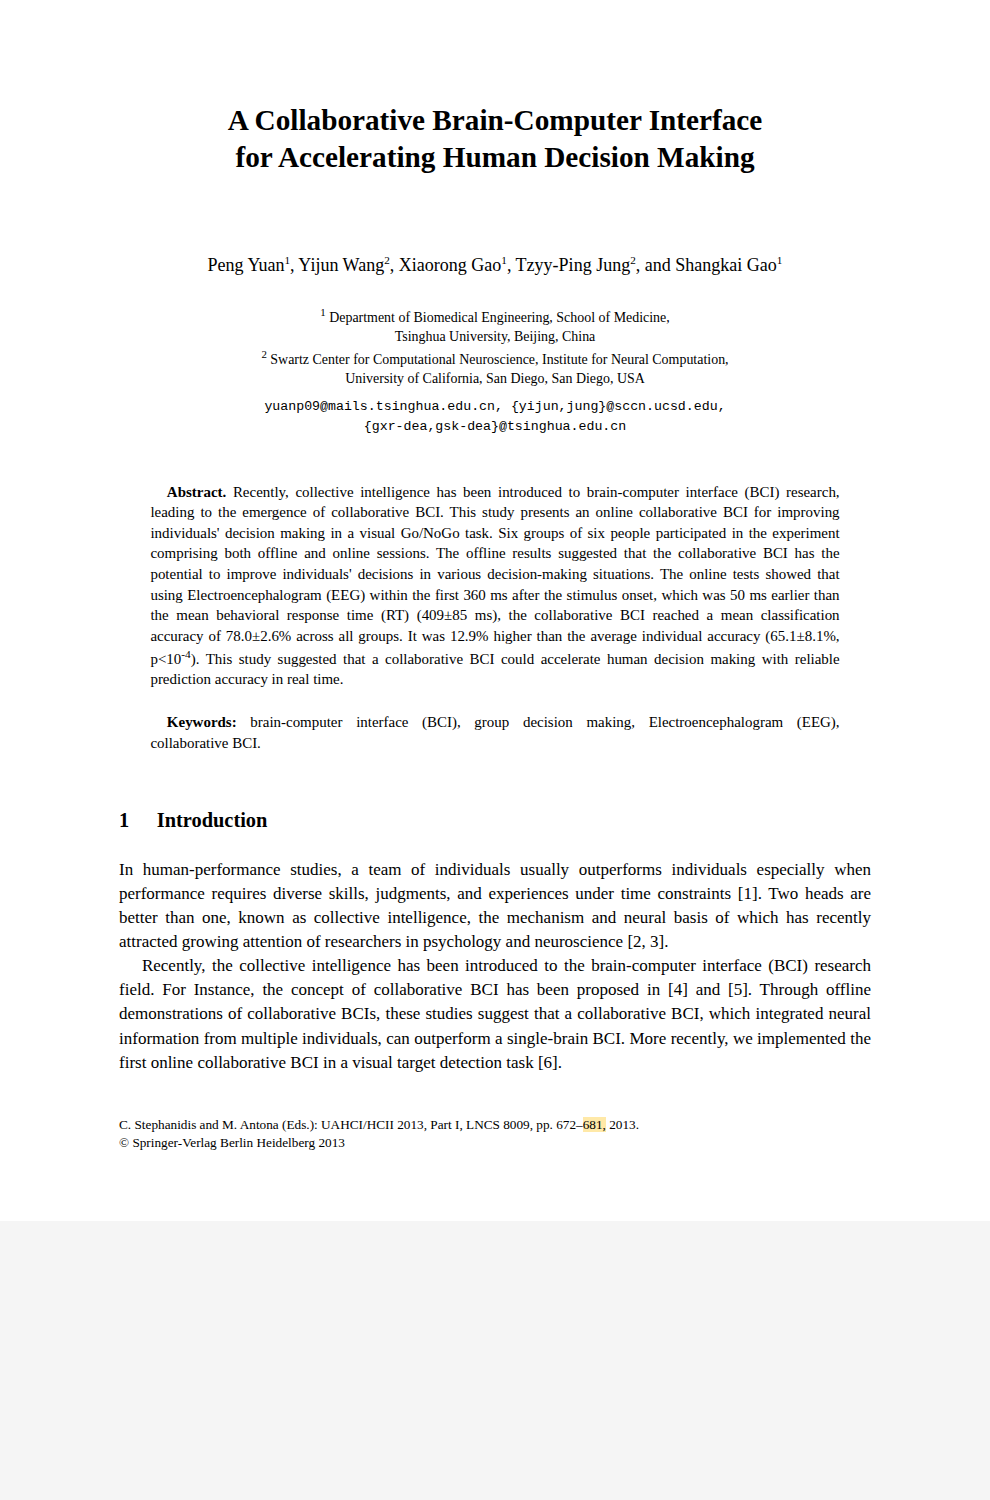A Collaborative Brain-Computer Interface
for Accelerating Human Decision Making
Peng Yuan1, Yijun Wang2, Xiaorong Gao1, Tzyy-Ping Jung2, and Shangkai Gao1
1 Department of Biomedical Engineering, School of Medicine,
Tsinghua University, Beijing, China
2 Swartz Center for Computational Neuroscience, Institute for Neural Computation,
University of California, San Diego, San Diego, USA
yuanp09@mails.tsinghua.edu.cn, {yijun,jung}@sccn.ucsd.edu,
{gxr-dea,gsk-dea}@tsinghua.edu.cn
Abstract. Recently, collective intelligence has been introduced to brain-computer interface (BCI) research, leading to the emergence of collaborative BCI. This study presents an online collaborative BCI for improving individuals' decision making in a visual Go/NoGo task. Six groups of six people participated in the experiment comprising both offline and online sessions. The offline results suggested that the collaborative BCI has the potential to improve individuals' decisions in various decision-making situations. The online tests showed that using Electroencephalogram (EEG) within the first 360 ms after the stimulus onset, which was 50 ms earlier than the mean behavioral response time (RT) (409±85 ms), the collaborative BCI reached a mean classification accuracy of 78.0±2.6% across all groups. It was 12.9% higher than the average individual accuracy (65.1±8.1%, p<10-4). This study suggested that a collaborative BCI could accelerate human decision making with reliable prediction accuracy in real time.
Keywords: brain-computer interface (BCI), group decision making, Electroencephalogram (EEG), collaborative BCI.
1 Introduction
In human-performance studies, a team of individuals usually outperforms individuals especially when performance requires diverse skills, judgments, and experiences under time constraints [1]. Two heads are better than one, known as collective intelligence, the mechanism and neural basis of which has recently attracted growing attention of researchers in psychology and neuroscience [2, 3].
Recently, the collective intelligence has been introduced to the brain-computer interface (BCI) research field. For Instance, the concept of collaborative BCI has been proposed in [4] and [5]. Through offline demonstrations of collaborative BCIs, these studies suggest that a collaborative BCI, which integrated neural information from multiple individuals, can outperform a single-brain BCI. More recently, we implemented the first online collaborative BCI in a visual target detection task [6].
C. Stephanidis and M. Antona (Eds.): UAHCI/HCII 2013, Part I, LNCS 8009, pp. 672–681, 2013.
© Springer-Verlag Berlin Heidelberg 2013